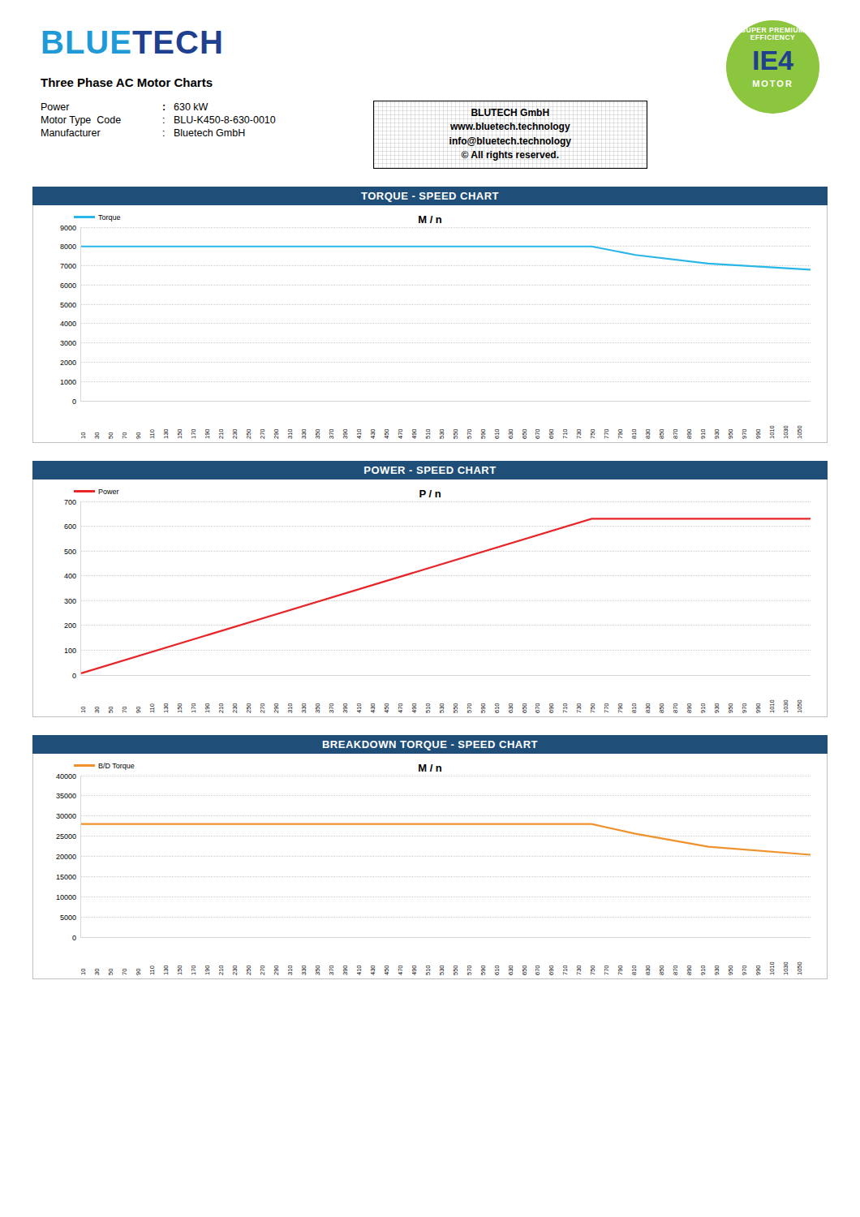BLUE TECH
SUPER PREMIUM EFFICIENCY
IE4
MOTOR
Three Phase AC Motor Charts
| Power | : | 630 kW |
| Motor Type Code | : | BLU-K450-8-630-0010 |
| Manufacturer | : | Bluetech GmbH |
BLUTECH GmbH
www.bluetech.technology
info@bluetech.technology
© All rights reserved.
TORQUE - SPEED CHART
Torque
M / n
9000
8000
7000
6000
5000
4000
3000
2000
1000
0
1030507090110130150170190210230250270290310330350370390410430450470490510530550570590610630650670690710730750770790810830850870890910930950970990101010301050
POWER - SPEED CHART
Power
P / n
700
600
500
400
300
200
100
0
1030507090110130150170190210230250270290310330350370390410430450470490510530550570590610630650670690710730750770790810830850870890910930950970990101010301050
BREAKDOWN TORQUE - SPEED CHART
B/D Torque
M / n
40000
35000
30000
25000
20000
15000
10000
5000
0
1030507090110130150170190210230250270290310330350370390410430450470490510530550570590610630650670690710730750770790810830850870890910930950970990101010301050